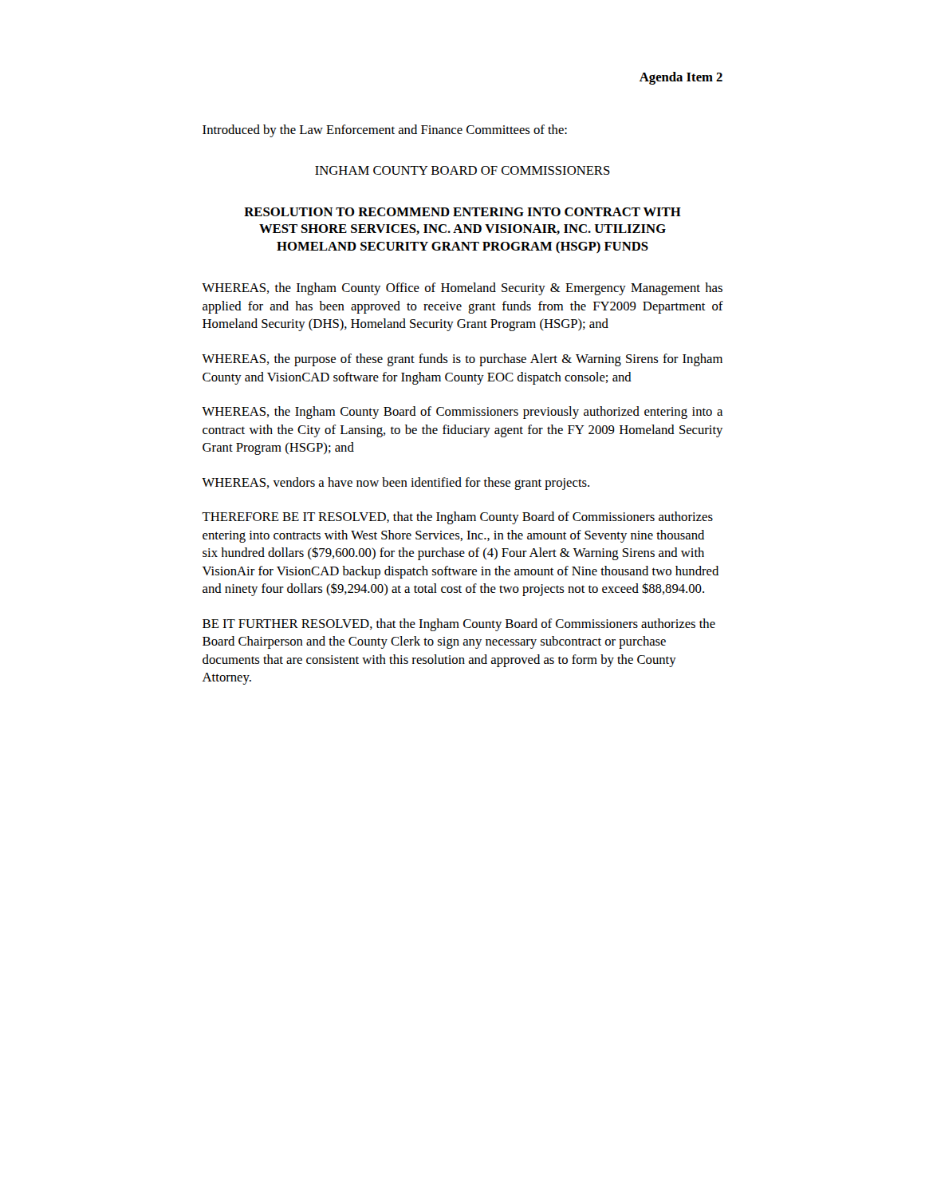Agenda Item 2
Introduced by the Law Enforcement and Finance Committees of the:
INGHAM COUNTY BOARD OF COMMISSIONERS
RESOLUTION TO RECOMMEND ENTERING INTO CONTRACT WITH
WEST SHORE SERVICES, INC. AND VISIONAIR, INC. UTILIZING
HOMELAND SECURITY GRANT PROGRAM (HSGP) FUNDS
WHEREAS, the Ingham County Office of Homeland Security & Emergency Management has applied for and has been approved to receive grant funds from the FY2009 Department of Homeland Security (DHS), Homeland Security Grant Program (HSGP); and
WHEREAS, the purpose of these grant funds is to purchase Alert & Warning Sirens for Ingham County and VisionCAD software for Ingham County EOC dispatch console; and
WHEREAS, the Ingham County Board of Commissioners previously authorized entering into a contract with the City of Lansing, to be the fiduciary agent for the FY 2009 Homeland Security Grant Program (HSGP); and
WHEREAS, vendors a have now been identified for these grant projects.
THEREFORE BE IT RESOLVED, that the Ingham County Board of Commissioners authorizes entering into contracts with West Shore Services, Inc., in the amount of Seventy nine thousand six hundred dollars ($79,600.00) for the purchase of (4) Four Alert & Warning Sirens and with VisionAir for VisionCAD backup dispatch software in the amount of Nine thousand two hundred and ninety four dollars ($9,294.00) at a total cost of the two projects not to exceed $88,894.00.
BE IT FURTHER RESOLVED, that the Ingham County Board of Commissioners authorizes the Board Chairperson and the County Clerk to sign any necessary subcontract or purchase documents that are consistent with this resolution and approved as to form by the County Attorney.